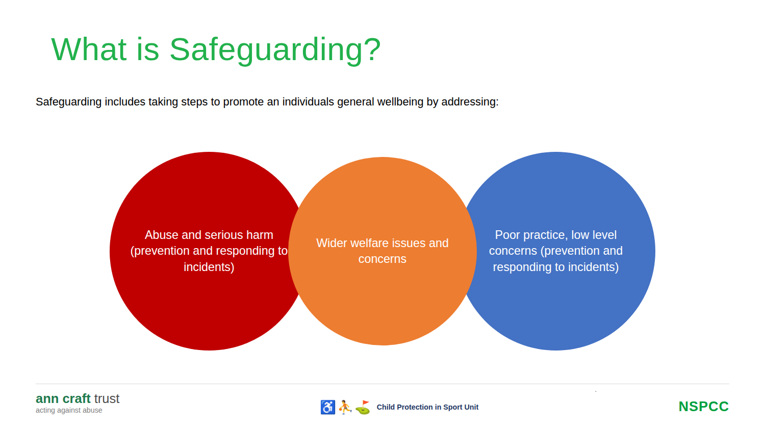What is Safeguarding?
Safeguarding includes taking steps to promote an individuals general wellbeing by addressing:
Abuse and serious harm (prevention and responding to incidents)
Wider welfare issues and concerns
Poor practice, low level concerns (prevention and responding to incidents)
.
ann craft trust
acting against abuse
♿⛹⛳ Child Protection in Sport Unit
NSPCC